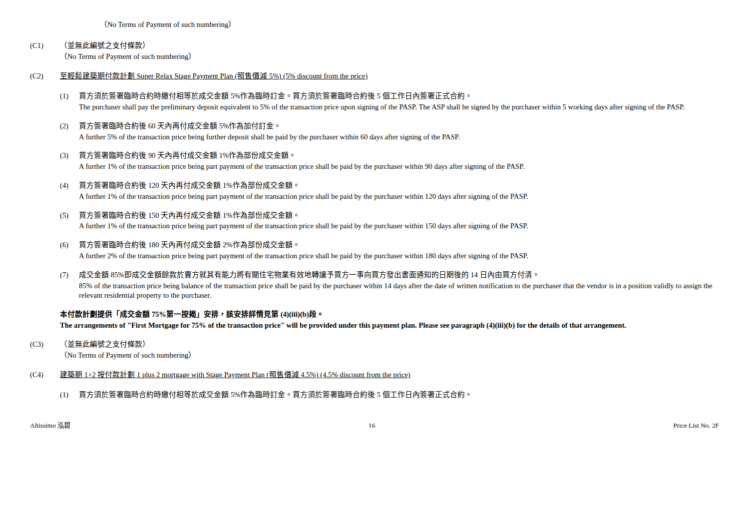（No Terms of Payment of such numbering）
(C1)
（並無此編號之支付條款）
（No Terms of Payment of such numbering）
(C2)
至輕鬆建築期付款計劃 Super Relax Stage Payment Plan (照售價減 5%) (5% discount from the price)
(1)
買方須於簽署臨時合約時繳付相等於成交金額 5%作為臨時訂金。買方須於簽署臨時合約後 5 個工作日內簽署正式合約。
The purchaser shall pay the preliminary deposit equivalent to 5% of the transaction price upon signing of the PASP. The ASP shall be signed by the purchaser within 5 working days after signing of the PASP.
(2)
買方簽署臨時合約後 60 天內再付成交金額 5%作為加付訂金。
A further 5% of the transaction price being further deposit shall be paid by the purchaser within 60 days after signing of the PASP.
(3)
買方簽署臨時合約後 90 天內再付成交金額 1%作為部份成交金額。
A further 1% of the transaction price being part payment of the transaction price shall be paid by the purchaser within 90 days after signing of the PASP.
(4)
買方簽署臨時合約後 120 天內再付成交金額 1%作為部份成交金額。
A further 1% of the transaction price being part payment of the transaction price shall be paid by the purchaser within 120 days after signing of the PASP.
(5)
買方簽署臨時合約後 150 天內再付成交金額 1%作為部份成交金額。
A further 1% of the transaction price being part payment of the transaction price shall be paid by the purchaser within 150 days after signing of the PASP.
(6)
買方簽署臨時合約後 180 天內再付成交金額 2%作為部份成交金額。
A further 2% of the transaction price being part payment of the transaction price shall be paid by the purchaser within 180 days after signing of the PASP.
(7)
成交金額 85%即成交金額餘款於賣方就其有能力將有關住宅物業有效地轉讓予買方一事向買方發出書面通知的日期後的 14 日內由買方付清。
85% of the transaction price being balance of the transaction price shall be paid by the purchaser within 14 days after the date of written notification to the purchaser that the vendor is in a position validly to assign the relevant residential property to the purchaser.
本付款計劃提供「成交金額 75%第一按揭」安排，該安排詳情見第 (4)(iii)(b)段。
The arrangements of "First Mortgage for 75% of the transaction price" will be provided under this payment plan. Please see paragraph (4)(iii)(b) for the details of that arrangement.
(C3)
（並無此編號之支付條款）
（No Terms of Payment of such numbering）
(C4)
建築期 1+2 按付款計劃 1 plus 2 mortgage with Stage Payment Plan (照售價減 4.5%) (4.5% discount from the price)
(1)
買方須於簽署臨時合約時繳付相等於成交金額 5%作為臨時訂金。買方須於簽署臨時合約後 5 個工作日內簽署正式合約。
Altissimo 泓碧
16
Price List No. 2F